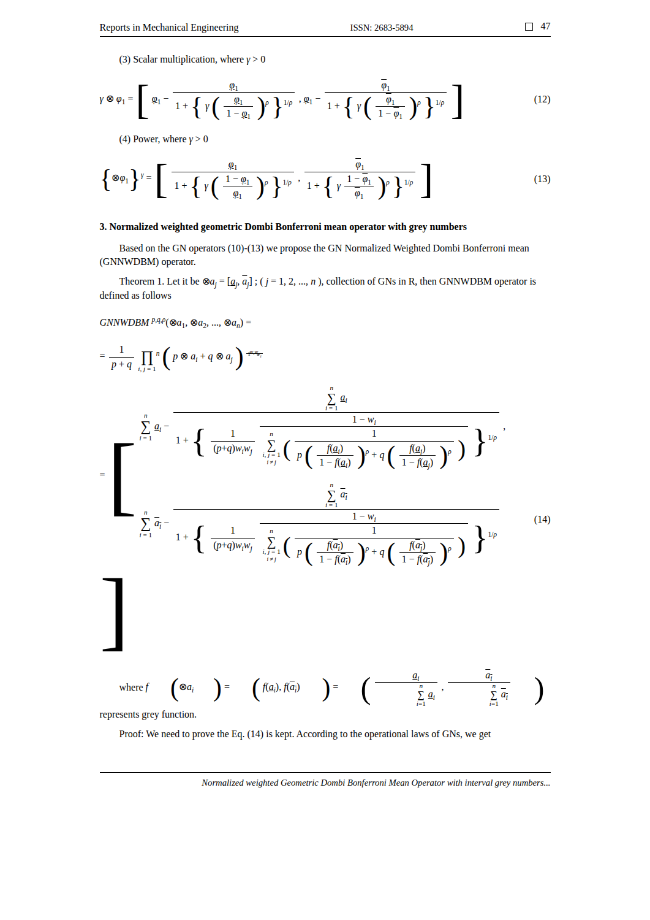Reports in Mechanical Engineering
ISSN: 2683-5894
47
(3) Scalar multiplication, where γ > 0
γ ⊗ φ1 = [ φ1 − φ1 1 + { γ ( φ1 1 − φ1 )ρ }1/ρ , φ1 − φ1 1 + { γ ( φ1 1 − φ1 )ρ }1/ρ ]
(12)
(4) Power, where γ > 0
{⊗φ1}γ = [ φ1 1 + { γ ( 1 − φ1 φ1 )ρ }1/ρ , φ1 1 + { γ 1 − φ1 φ1 )ρ }1/ρ ]
(13)
3. Normalized weighted geometric Dombi Bonferroni mean operator with grey numbers
Based on the GN operators (10)-(13) we propose the GN Normalized Weighted Dombi Bonferroni mean (GNNWDBM) operator.
Theorem 1. Let it be ⊗aj = [aj, aj] ; ( j = 1, 2, ..., n ), collection of GNs in R, then GNNWDBM operator is defined as follows
GNNWDBM p,q,ρ(⊗a1, ⊗a2, ..., ⊗an) =
= 1 p + q ∏ i, j = 1 n ( p ⊗ ai + q ⊗ aj ) wiwj 1 − wi
= [
n ∑ i = 1 ai − n ∑ i = 1 ai 1 + { 1 (p+q)wiwj 1 − wi n ∑ i, j = 1
i ≠ j ( 1 p ( f(ai) 1 − f(ai) )ρ + q ( f(aj) 1 − f(aj) )ρ ) }1/ρ ,
n ∑ i = 1 ai − n ∑ i = 1 ai 1 + { 1 (p+q)wiwj 1 − wi n ∑ i, j = 1
i ≠ j ( 1 p ( f(ai) 1 − f(ai) )ρ + q ( f(aj) 1 − f(aj) )ρ ) }1/ρ
]
(14)
where f (⊗ai) = ( f(ai), f(ai) ) = ( ai n∑i=1 ai , ai n∑i=1 ai ) represents grey function.
Proof: We need to prove the Eq. (14) is kept. According to the operational laws of GNs, we get
Normalized weighted Geometric Dombi Bonferroni Mean Operator with interval grey numbers...